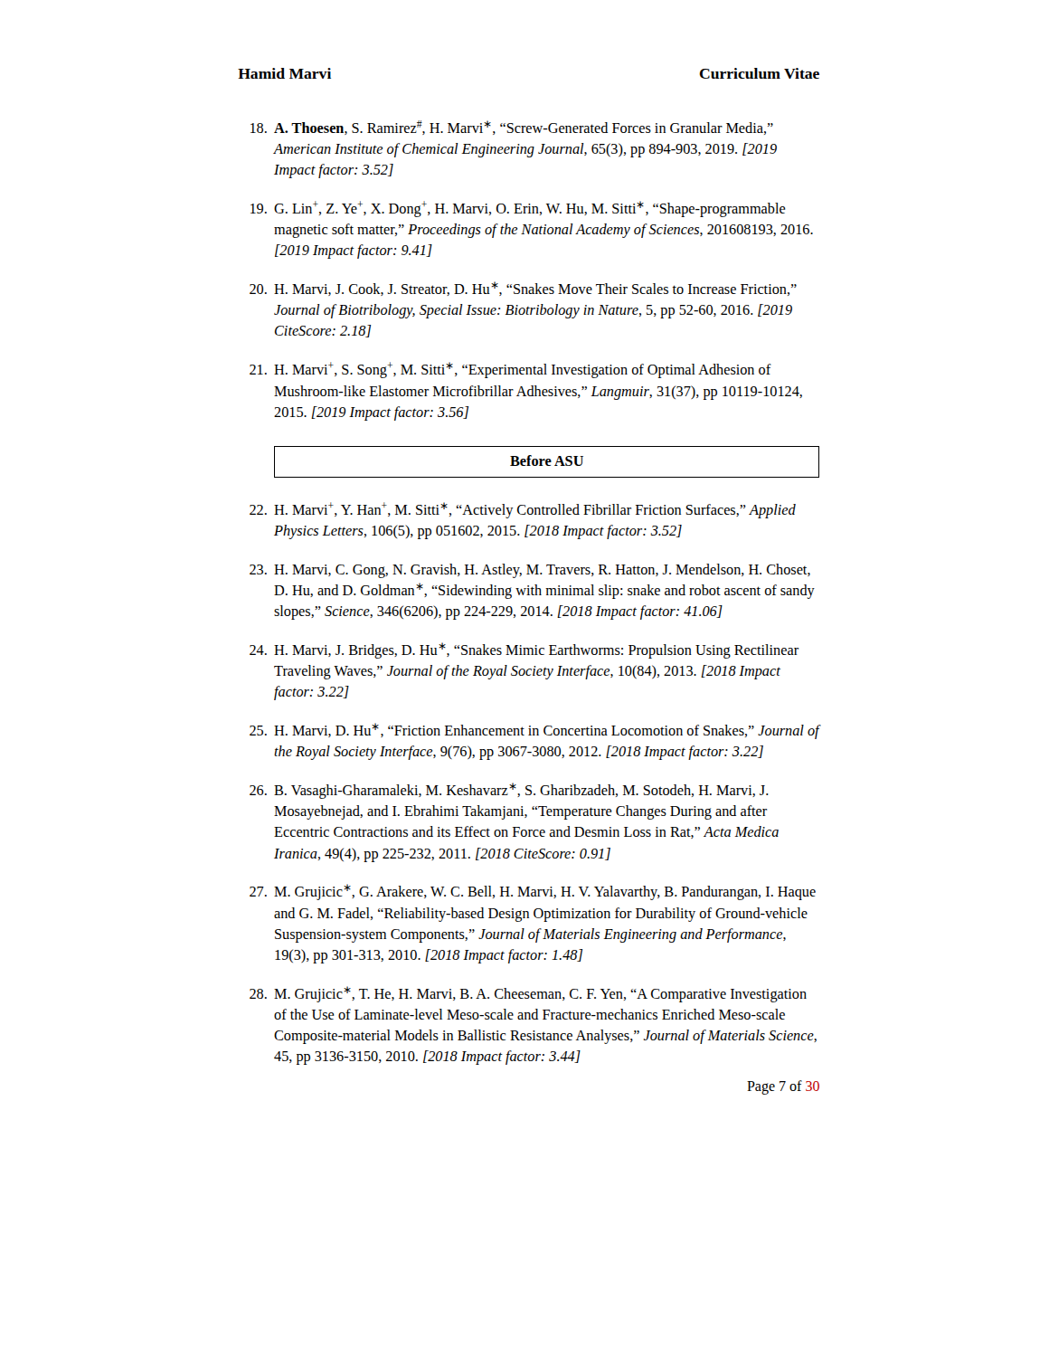Hamid Marvi Curriculum Vitae
18. A. Thoesen, S. Ramirez#, H. Marvi∗, “Screw-Generated Forces in Granular Media,” American Institute of Chemical Engineering Journal, 65(3), pp 894-903, 2019. [2019 Impact factor: 3.52]
19. G. Lin+, Z. Ye+, X. Dong+, H. Marvi, O. Erin, W. Hu, M. Sitti∗, “Shape-programmable magnetic soft matter,” Proceedings of the National Academy of Sciences, 201608193, 2016. [2019 Impact factor: 9.41]
20. H. Marvi, J. Cook, J. Streator, D. Hu∗, “Snakes Move Their Scales to Increase Friction,” Journal of Biotribology, Special Issue: Biotribology in Nature, 5, pp 52-60, 2016. [2019 CiteScore: 2.18]
21. H. Marvi+, S. Song+, M. Sitti∗, “Experimental Investigation of Optimal Adhesion of Mushroom-like Elastomer Microfibrillar Adhesives,” Langmuir, 31(37), pp 10119-10124, 2015. [2019 Impact factor: 3.56]
Before ASU
22. H. Marvi+, Y. Han+, M. Sitti∗, “Actively Controlled Fibrillar Friction Surfaces,” Applied Physics Letters, 106(5), pp 051602, 2015. [2018 Impact factor: 3.52]
23. H. Marvi, C. Gong, N. Gravish, H. Astley, M. Travers, R. Hatton, J. Mendelson, H. Choset, D. Hu, and D. Goldman∗, “Sidewinding with minimal slip: snake and robot ascent of sandy slopes,” Science, 346(6206), pp 224-229, 2014. [2018 Impact factor: 41.06]
24. H. Marvi, J. Bridges, D. Hu∗, “Snakes Mimic Earthworms: Propulsion Using Rectilinear Traveling Waves,” Journal of the Royal Society Interface, 10(84), 2013. [2018 Impact factor: 3.22]
25. H. Marvi, D. Hu∗, “Friction Enhancement in Concertina Locomotion of Snakes,” Journal of the Royal Society Interface, 9(76), pp 3067-3080, 2012. [2018 Impact factor: 3.22]
26. B. Vasaghi-Gharamaleki, M. Keshavarz∗, S. Gharibzadeh, M. Sotodeh, H. Marvi, J. Mosayebnejad, and I. Ebrahimi Takamjani, “Temperature Changes During and after Eccentric Contractions and its Effect on Force and Desmin Loss in Rat,” Acta Medica Iranica, 49(4), pp 225-232, 2011. [2018 CiteScore: 0.91]
27. M. Grujicic∗, G. Arakere, W. C. Bell, H. Marvi, H. V. Yalavarthy, B. Pandurangan, I. Haque and G. M. Fadel, “Reliability-based Design Optimization for Durability of Ground-vehicle Suspension-system Components,” Journal of Materials Engineering and Performance, 19(3), pp 301-313, 2010. [2018 Impact factor: 1.48]
28. M. Grujicic∗, T. He, H. Marvi, B. A. Cheeseman, C. F. Yen, “A Comparative Investigation of the Use of Laminate-level Meso-scale and Fracture-mechanics Enriched Meso-scale Composite-material Models in Ballistic Resistance Analyses,” Journal of Materials Science, 45, pp 3136-3150, 2010. [2018 Impact factor: 3.44]
Page 7 of 30